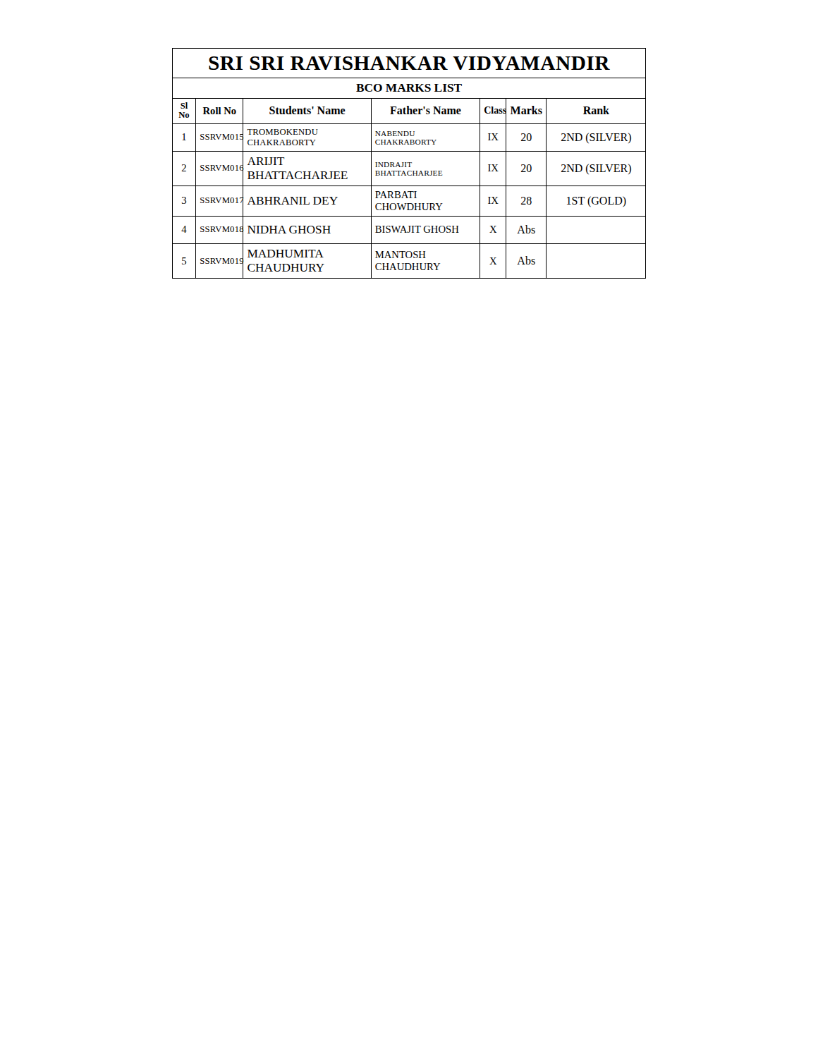| SRI SRI RAVISHANKAR VIDYAMANDIR |
| BCO MARKS LIST |
| Sl No | Roll No | Students' Name | Father's Name | Class | Marks | Rank |
| 1 | SSRVM015 | TROMBOKENDU CHAKRABORTY | NABENDU CHAKRABORTY | IX | 20 | 2ND (SILVER) |
| 2 | SSRVM016 | ARIJIT BHATTACHARJEE | INDRAJIT BHATTACHARJEE | IX | 20 | 2ND (SILVER) |
| 3 | SSRVM017 | ABHRANIL DEY | PARBATI CHOWDHURY | IX | 28 | 1ST (GOLD) |
| 4 | SSRVM018 | NIDHA GHOSH | BISWAJIT GHOSH | X | Abs | |
| 5 | SSRVM019 | MADHUMITA CHAUDHURY | MANTOSH CHAUDHURY | X | Abs | |